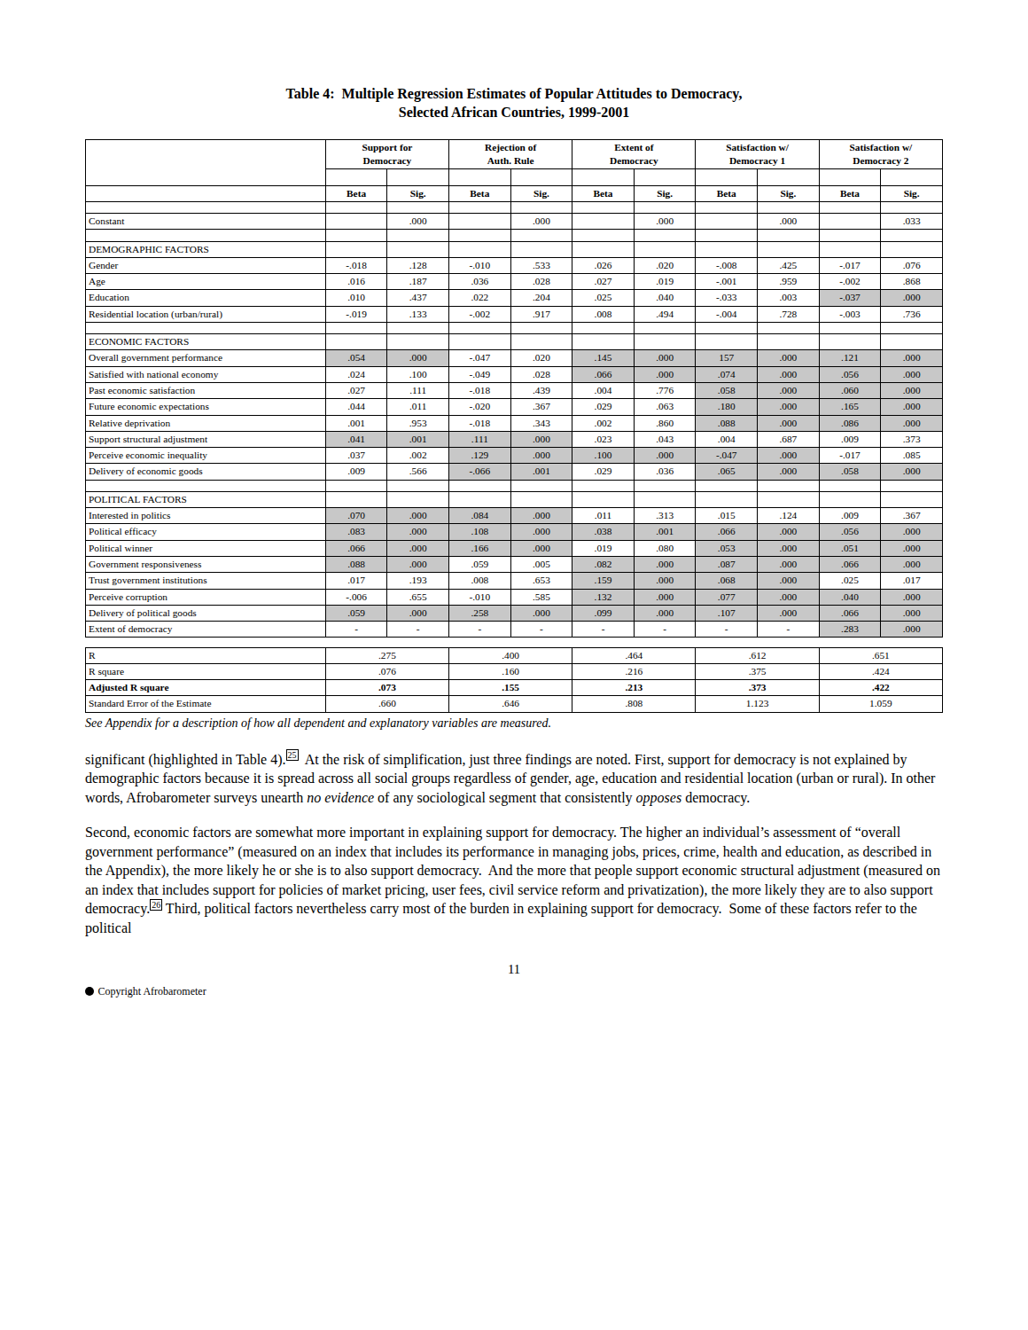Table 4: Multiple Regression Estimates of Popular Attitudes to Democracy,
Selected African Countries, 1999-2001
| | Support for Democracy | Rejection of Auth. Rule | Extent of Democracy | Satisfaction w/ Democracy 1 | Satisfaction w/ Democracy 2 |
| --- | --- | --- | --- | --- | --- |
| | Beta | Sig. | Beta | Sig. | Beta | Sig. | Beta | Sig. | Beta | Sig. |
| Constant | | .000 | | .000 | | .000 | | .000 | | .033 |
| DEMOGRAPHIC FACTORS | | | | | | | | | | |
| Gender | -.018 | .128 | -.010 | .533 | .026 | .020 | -.008 | .425 | -.017 | .076 |
| Age | .016 | .187 | .036 | .028 | .027 | .019 | -.001 | .959 | -.002 | .868 |
| Education | .010 | .437 | .022 | .204 | .025 | .040 | -.033 | .003 | -.037 | .000 |
| Residential location (urban/rural) | -.019 | .133 | -.002 | .917 | .008 | .494 | -.004 | .728 | -.003 | .736 |
| ECONOMIC FACTORS | | | | | | | | | | |
| Overall government performance | .054 | .000 | -.047 | .020 | .145 | .000 | 157 | .000 | .121 | .000 |
| Satisfied with national economy | .024 | .100 | -.049 | .028 | .066 | .000 | .074 | .000 | .056 | .000 |
| Past economic satisfaction | .027 | .111 | -.018 | .439 | .004 | .776 | .058 | .000 | .060 | .000 |
| Future economic expectations | .044 | .011 | -.020 | .367 | .029 | .063 | .180 | .000 | .165 | .000 |
| Relative deprivation | .001 | .953 | -.018 | .343 | .002 | .860 | .088 | .000 | .086 | .000 |
| Support structural adjustment | .041 | .001 | .111 | .000 | .023 | .043 | .004 | .687 | .009 | .373 |
| Perceive economic inequality | .037 | .002 | .129 | .000 | .100 | .000 | -.047 | .000 | -.017 | .085 |
| Delivery of economic goods | .009 | .566 | -.066 | .001 | .029 | .036 | .065 | .000 | .058 | .000 |
| POLITICAL FACTORS | | | | | | | | | | |
| Interested in politics | .070 | .000 | .084 | .000 | .011 | .313 | .015 | .124 | .009 | .367 |
| Political efficacy | .083 | .000 | .108 | .000 | .038 | .001 | .066 | .000 | .056 | .000 |
| Political winner | .066 | .000 | .166 | .000 | .019 | .080 | .053 | .000 | .051 | .000 |
| Government responsiveness | .088 | .000 | .059 | .005 | .082 | .000 | .087 | .000 | .066 | .000 |
| Trust government institutions | .017 | .193 | .008 | .653 | .159 | .000 | .068 | .000 | .025 | .017 |
| Perceive corruption | -.006 | .655 | -.010 | .585 | .132 | .000 | .077 | .000 | .040 | .000 |
| Delivery of political goods | .059 | .000 | .258 | .000 | .099 | .000 | .107 | .000 | .066 | .000 |
| Extent of democracy | - | - | - | - | - | - | - | - | .283 | .000 |
| R | .275 | .400 | .464 | .612 | .651 |
| R square | .076 | .160 | .216 | .375 | .424 |
| Adjusted R square | .073 | .155 | .213 | .373 | .422 |
| Standard Error of the Estimate | .660 | .646 | .808 | 1.123 | 1.059 |
See Appendix for a description of how all dependent and explanatory variables are measured.
significant (highlighted in Table 4).25 At the risk of simplification, just three findings are noted. First, support for democracy is not explained by demographic factors because it is spread across all social groups regardless of gender, age, education and residential location (urban or rural). In other words, Afrobarometer surveys unearth no evidence of any sociological segment that consistently opposes democracy.
Second, economic factors are somewhat more important in explaining support for democracy. The higher an individual’s assessment of “overall government performance” (measured on an index that includes its performance in managing jobs, prices, crime, health and education, as described in the Appendix), the more likely he or she is to also support democracy. And the more that people support economic structural adjustment (measured on an index that includes support for policies of market pricing, user fees, civil service reform and privatization), the more likely they are to also support democracy.26 Third, political factors nevertheless carry most of the burden in explaining support for democracy. Some of these factors refer to the political
11
Copyright Afrobarometer